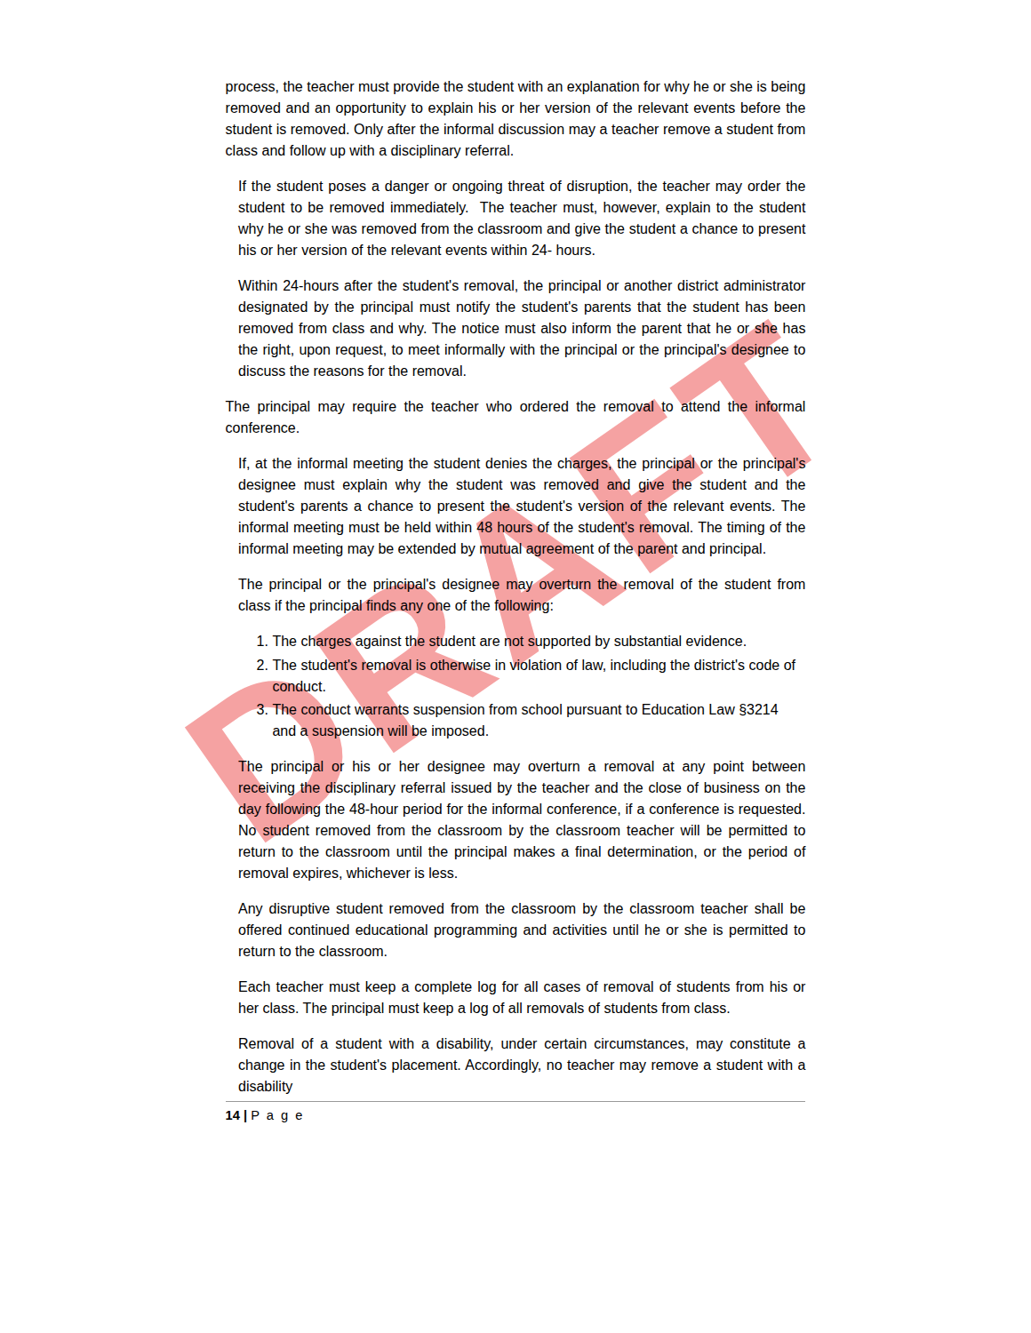DRAFT
process, the teacher must provide the student with an explanation for why he or she is being removed and an opportunity to explain his or her version of the relevant events before the student is removed. Only after the informal discussion may a teacher remove a student from class and follow up with a disciplinary referral.
If the student poses a danger or ongoing threat of disruption, the teacher may order the student to be removed immediately. The teacher must, however, explain to the student why he or she was removed from the classroom and give the student a chance to present his or her version of the relevant events within 24- hours.
Within 24-hours after the student's removal, the principal or another district administrator designated by the principal must notify the student's parents that the student has been removed from class and why. The notice must also inform the parent that he or she has the right, upon request, to meet informally with the principal or the principal's designee to discuss the reasons for the removal.
The principal may require the teacher who ordered the removal to attend the informal conference.
If, at the informal meeting the student denies the charges, the principal or the principal's designee must explain why the student was removed and give the student and the student's parents a chance to present the student's version of the relevant events. The informal meeting must be held within 48 hours of the student's removal. The timing of the informal meeting may be extended by mutual agreement of the parent and principal.
The principal or the principal's designee may overturn the removal of the student from class if the principal finds any one of the following:
The charges against the student are not supported by substantial evidence.
The student's removal is otherwise in violation of law, including the district's code of conduct.
The conduct warrants suspension from school pursuant to Education Law §3214 and a suspension will be imposed.
The principal or his or her designee may overturn a removal at any point between receiving the disciplinary referral issued by the teacher and the close of business on the day following the 48-hour period for the informal conference, if a conference is requested. No student removed from the classroom by the classroom teacher will be permitted to return to the classroom until the principal makes a final determination, or the period of removal expires, whichever is less.
Any disruptive student removed from the classroom by the classroom teacher shall be offered continued educational programming and activities until he or she is permitted to return to the classroom.
Each teacher must keep a complete log for all cases of removal of students from his or her class. The principal must keep a log of all removals of students from class.
Removal of a student with a disability, under certain circumstances, may constitute a change in the student's placement. Accordingly, no teacher may remove a student with a disability
14 | P a g e